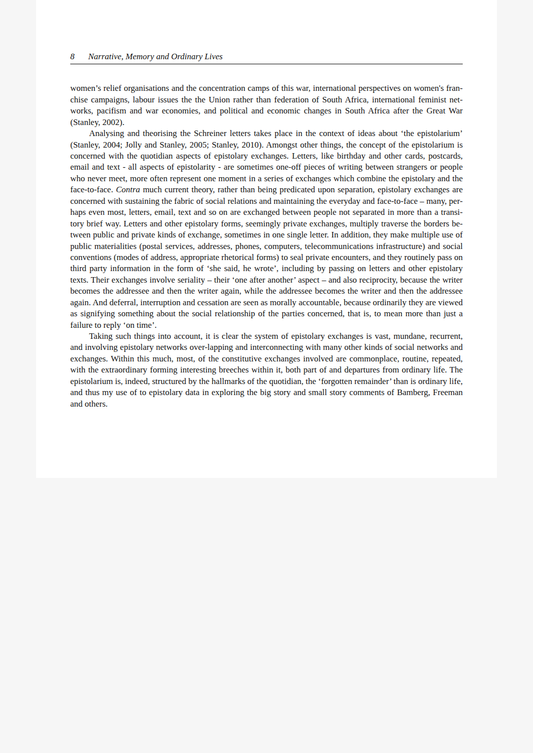8 Narrative, Memory and Ordinary Lives
women’s relief organisations and the concentration camps of this war, international perspectives on women's franchise campaigns, labour issues the the Union rather than federation of South Africa, international feminist networks, pacifism and war economies, and political and economic changes in South Africa after the Great War (Stanley, 2002).
Analysing and theorising the Schreiner letters takes place in the context of ideas about ‘the epistolarium’ (Stanley, 2004; Jolly and Stanley, 2005; Stanley, 2010). Amongst other things, the concept of the epistolarium is concerned with the quotidian aspects of epistolary exchanges. Letters, like birthday and other cards, postcards, email and text - all aspects of epistolarity - are sometimes one-off pieces of writing between strangers or people who never meet, more often represent one moment in a series of exchanges which combine the epistolary and the face-to-face. Contra much current theory, rather than being predicated upon separation, epistolary exchanges are concerned with sustaining the fabric of social relations and maintaining the everyday and face-to-face – many, perhaps even most, letters, email, text and so on are exchanged between people not separated in more than a transitory brief way. Letters and other epistolary forms, seemingly private exchanges, multiply traverse the borders between public and private kinds of exchange, sometimes in one single letter. In addition, they make multiple use of public materialities (postal services, addresses, phones, computers, telecommunications infrastructure) and social conventions (modes of address, appropriate rhetorical forms) to seal private encounters, and they routinely pass on third party information in the form of ‘she said, he wrote’, including by passing on letters and other epistolary texts. Their exchanges involve seriality – their ‘one after another’ aspect – and also reciprocity, because the writer becomes the addressee and then the writer again, while the addressee becomes the writer and then the addressee again. And deferral, interruption and cessation are seen as morally accountable, because ordinarily they are viewed as signifying something about the social relationship of the parties concerned, that is, to mean more than just a failure to reply ‘on time’.
Taking such things into account, it is clear the system of epistolary exchanges is vast, mundane, recurrent, and involving epistolary networks over-lapping and interconnecting with many other kinds of social networks and exchanges. Within this much, most, of the constitutive exchanges involved are commonplace, routine, repeated, with the extraordinary forming interesting breeches within it, both part of and departures from ordinary life. The epistolarium is, indeed, structured by the hallmarks of the quotidian, the ‘forgotten remainder’ than is ordinary life, and thus my use of to epistolary data in exploring the big story and small story comments of Bamberg, Freeman and others.